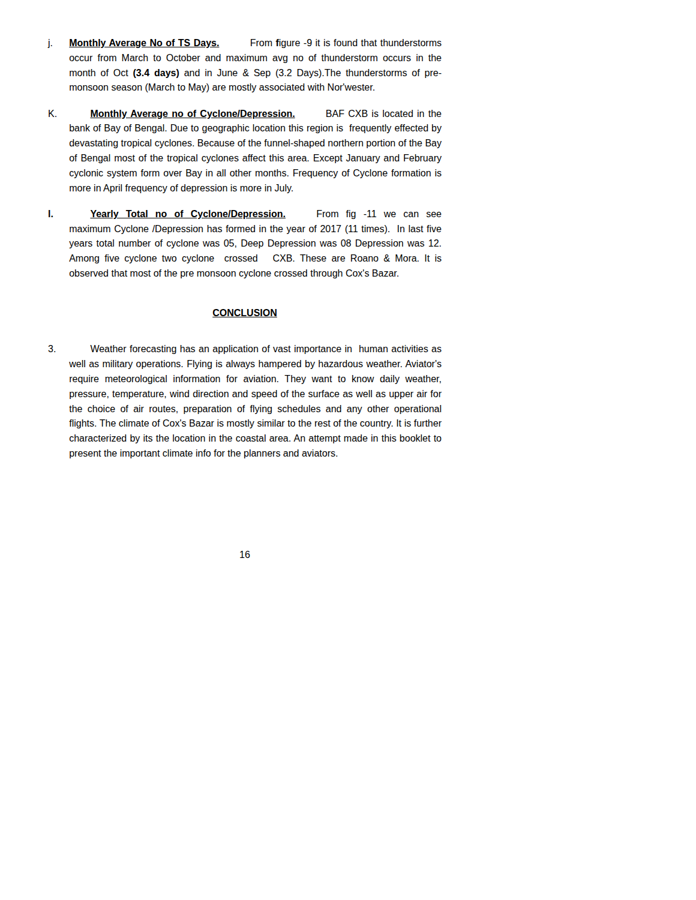j. Monthly Average No of TS Days. From figure -9 it is found that thunderstorms occur from March to October and maximum avg no of thunderstorm occurs in the month of Oct (3.4 days) and in June & Sep (3.2 Days).The thunderstorms of pre-monsoon season (March to May) are mostly associated with Nor'wester.
K. Monthly Average no of Cyclone/Depression. BAF CXB is located in the bank of Bay of Bengal. Due to geographic location this region is frequently effected by devastating tropical cyclones. Because of the funnel-shaped northern portion of the Bay of Bengal most of the tropical cyclones affect this area. Except January and February cyclonic system form over Bay in all other months. Frequency of Cyclone formation is more in April frequency of depression is more in July.
l. Yearly Total no of Cyclone/Depression. From fig -11 we can see maximum Cyclone /Depression has formed in the year of 2017 (11 times). In last five years total number of cyclone was 05, Deep Depression was 08 Depression was 12. Among five cyclone two cyclone crossed CXB. These are Roano & Mora. It is observed that most of the pre monsoon cyclone crossed through Cox's Bazar.
CONCLUSION
3. Weather forecasting has an application of vast importance in human activities as well as military operations. Flying is always hampered by hazardous weather. Aviator's require meteorological information for aviation. They want to know daily weather, pressure, temperature, wind direction and speed of the surface as well as upper air for the choice of air routes, preparation of flying schedules and any other operational flights. The climate of Cox's Bazar is mostly similar to the rest of the country. It is further characterized by its the location in the coastal area. An attempt made in this booklet to present the important climate info for the planners and aviators.
16